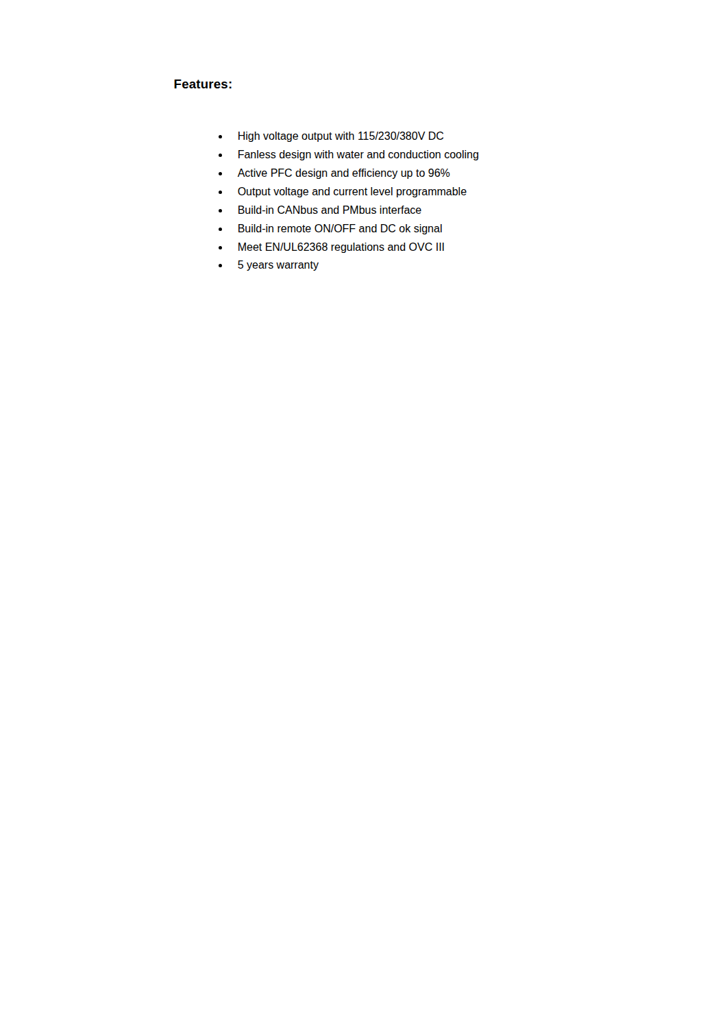Features:
High voltage output with 115/230/380V DC
Fanless design with water and conduction cooling
Active PFC design and efficiency up to 96%
Output voltage and current level programmable
Build-in CANbus and PMbus interface
Build-in remote ON/OFF and DC ok signal
Meet EN/UL62368 regulations and OVC III
5 years warranty